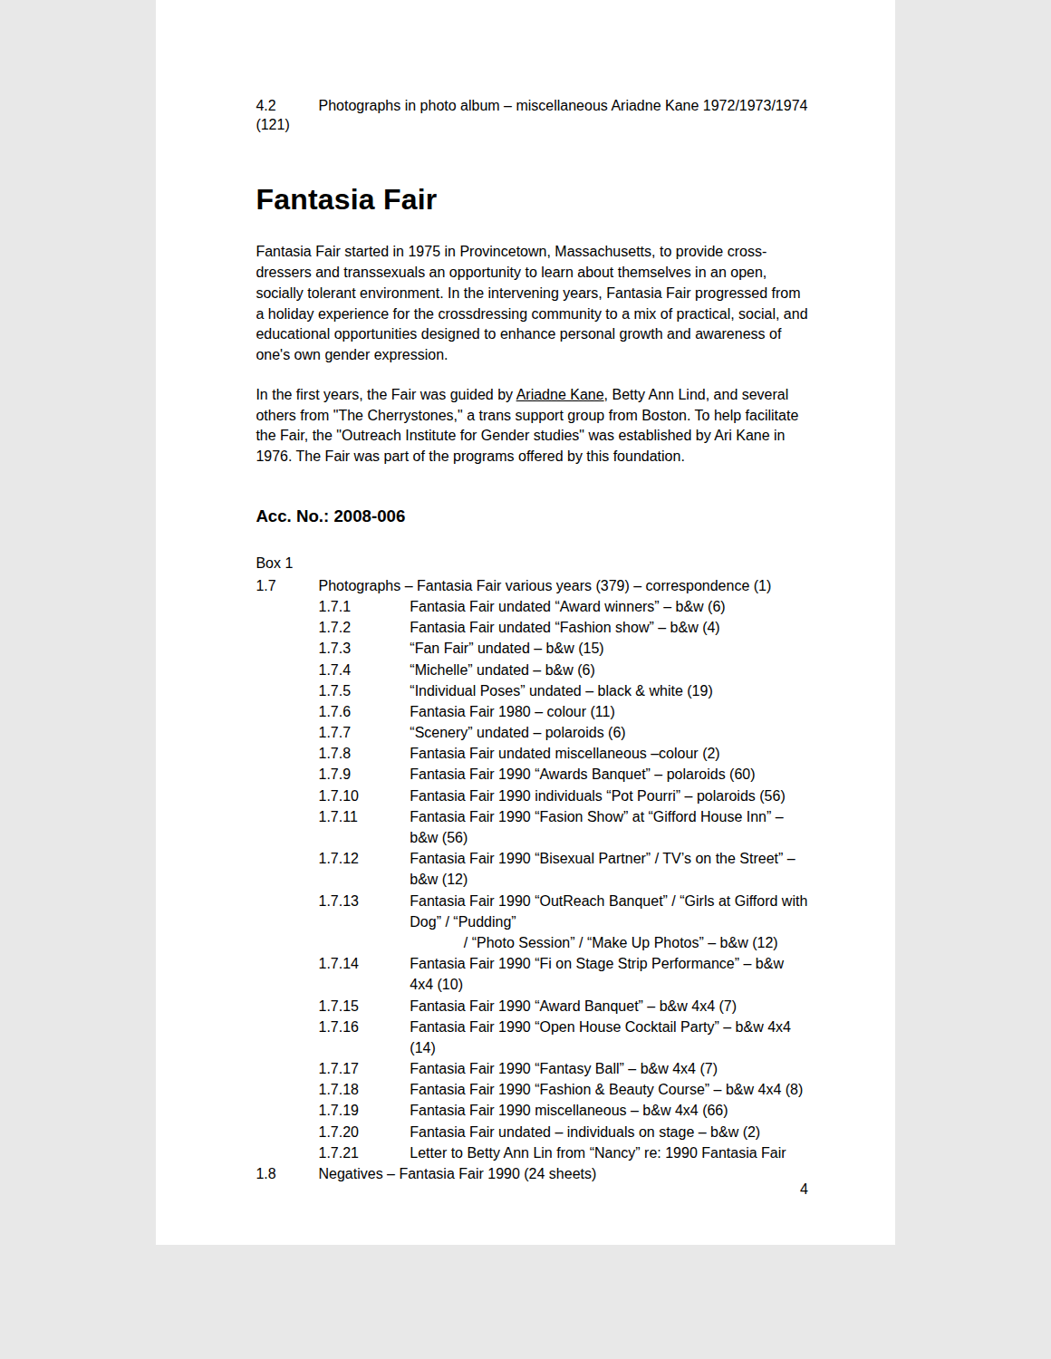4.2 Photographs in photo album – miscellaneous Ariadne Kane 1972/1973/1974 (121)
Fantasia Fair
Fantasia Fair started in 1975 in Provincetown, Massachusetts, to provide cross-dressers and transsexuals an opportunity to learn about themselves in an open, socially tolerant environment. In the intervening years, Fantasia Fair progressed from a holiday experience for the crossdressing community to a mix of practical, social, and educational opportunities designed to enhance personal growth and awareness of one's own gender expression.
In the first years, the Fair was guided by Ariadne Kane, Betty Ann Lind, and several others from "The Cherrystones," a trans support group from Boston. To help facilitate the Fair, the "Outreach Institute for Gender studies" was established by Ari Kane in 1976. The Fair was part of the programs offered by this foundation.
Acc. No.: 2008-006
Box 1
1.7 Photographs – Fantasia Fair various years (379) – correspondence (1)
1.7.1 Fantasia Fair undated “Award winners” – b&w (6)
1.7.2 Fantasia Fair undated “Fashion show” – b&w (4)
1.7.3“Fan Fair” undated – b&w (15)
1.7.4“Michelle” undated – b&w (6)
1.7.5“Individual Poses” undated – black & white (19)
1.7.6 Fantasia Fair 1980 – colour (11)
1.7.7“Scenery” undated – polaroids (6)
1.7.8 Fantasia Fair undated miscellaneous –colour (2)
1.7.9 Fantasia Fair 1990 “Awards Banquet” – polaroids (60)
1.7.10 Fantasia Fair 1990 individuals “Pot Pourri” – polaroids (56)
1.7.11 Fantasia Fair 1990 “Fasion Show” at “Gifford House Inn” – b&w (56)
1.7.12 Fantasia Fair 1990 “Bisexual Partner” / TV’s on the Street” – b&w (12)
1.7.13 Fantasia Fair 1990 “OutReach Banquet” / “Girls at Gifford with Dog” / “Pudding”/ “Photo Session” / “Make Up Photos” – b&w (12)
1.7.14 Fantasia Fair 1990 “Fi on Stage Strip Performance” – b&w 4x4 (10)
1.7.15 Fantasia Fair 1990 “Award Banquet” – b&w 4x4 (7)
1.7.16 Fantasia Fair 1990 “Open House Cocktail Party” – b&w 4x4 (14)
1.7.17 Fantasia Fair 1990 “Fantasy Ball” – b&w 4x4 (7)
1.7.18 Fantasia Fair 1990 “Fashion & Beauty Course” – b&w 4x4 (8)
1.7.19 Fantasia Fair 1990 miscellaneous – b&w 4x4 (66)
1.7.20 Fantasia Fair undated – individuals on stage – b&w (2)
1.7.21 Letter to Betty Ann Lin from “Nancy” re: 1990 Fantasia Fair
1.8 Negatives – Fantasia Fair 1990 (24 sheets)
4